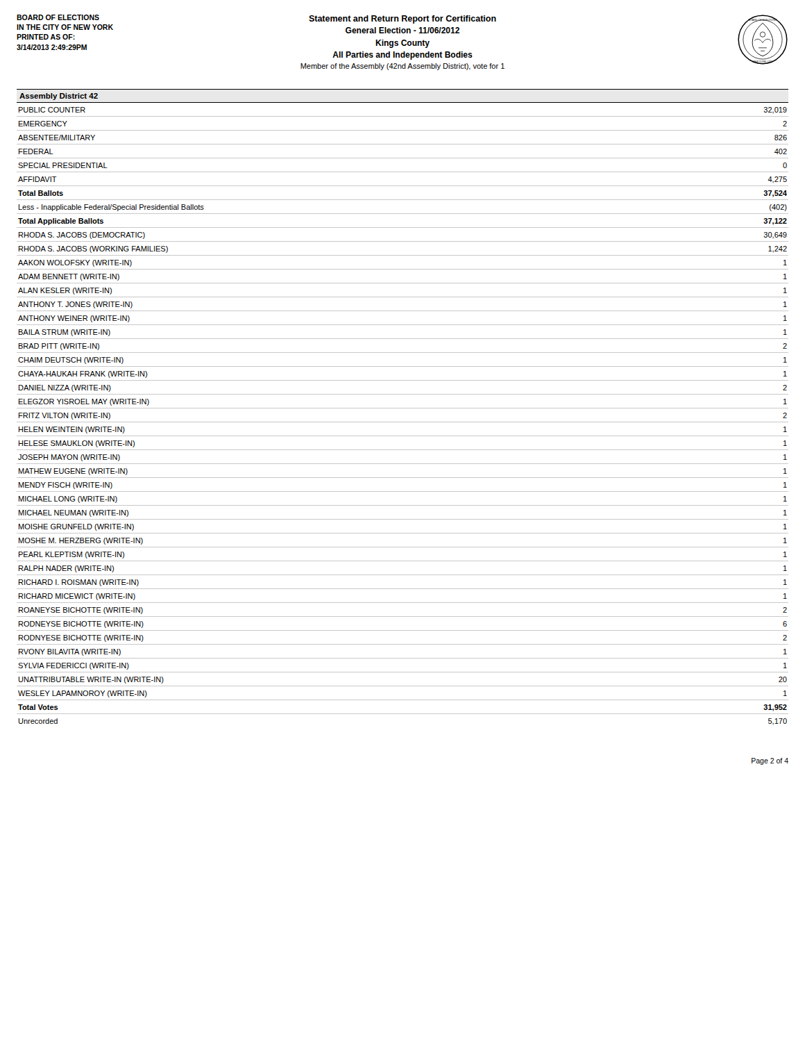BOARD OF ELECTIONS
IN THE CITY OF NEW YORK
PRINTED AS OF:
3/14/2013 2:49:29PM
Statement and Return Report for Certification
General Election - 11/06/2012
Kings County
All Parties and Independent Bodies
Member of the Assembly (42nd Assembly District), vote for 1
BOARD OF ELECTIONS NEW YORK CITY
Assembly District 42
| PUBLIC COUNTER | 32,019 |
| EMERGENCY | 2 |
| ABSENTEE/MILITARY | 826 |
| FEDERAL | 402 |
| SPECIAL PRESIDENTIAL | 0 |
| AFFIDAVIT | 4,275 |
| Total Ballots | 37,524 |
| Less - Inapplicable Federal/Special Presidential Ballots | (402) |
| Total Applicable Ballots | 37,122 |
| RHODA S. JACOBS (DEMOCRATIC) | 30,649 |
| RHODA S. JACOBS (WORKING FAMILIES) | 1,242 |
| AAKON WOLOFSKY (WRITE-IN) | 1 |
| ADAM BENNETT (WRITE-IN) | 1 |
| ALAN KESLER (WRITE-IN) | 1 |
| ANTHONY T. JONES (WRITE-IN) | 1 |
| ANTHONY WEINER (WRITE-IN) | 1 |
| BAILA STRUM (WRITE-IN) | 1 |
| BRAD PITT (WRITE-IN) | 2 |
| CHAIM DEUTSCH (WRITE-IN) | 1 |
| CHAYA-HAUKAH FRANK (WRITE-IN) | 1 |
| DANIEL NIZZA (WRITE-IN) | 2 |
| ELEGZOR YISROEL MAY (WRITE-IN) | 1 |
| FRITZ VILTON (WRITE-IN) | 2 |
| HELEN WEINTEIN (WRITE-IN) | 1 |
| HELESE SMAUKLON (WRITE-IN) | 1 |
| JOSEPH MAYON (WRITE-IN) | 1 |
| MATHEW EUGENE (WRITE-IN) | 1 |
| MENDY FISCH (WRITE-IN) | 1 |
| MICHAEL LONG (WRITE-IN) | 1 |
| MICHAEL NEUMAN (WRITE-IN) | 1 |
| MOISHE GRUNFELD (WRITE-IN) | 1 |
| MOSHE M. HERZBERG (WRITE-IN) | 1 |
| PEARL KLEPTISM (WRITE-IN) | 1 |
| RALPH NADER (WRITE-IN) | 1 |
| RICHARD I. ROISMAN (WRITE-IN) | 1 |
| RICHARD MICEWICT (WRITE-IN) | 1 |
| ROANEYSE BICHOTTE (WRITE-IN) | 2 |
| RODNEYSE BICHOTTE (WRITE-IN) | 6 |
| RODNYESE BICHOTTE (WRITE-IN) | 2 |
| RVONY BILAVITA (WRITE-IN) | 1 |
| SYLVIA FEDERICCI (WRITE-IN) | 1 |
| UNATTRIBUTABLE WRITE-IN (WRITE-IN) | 20 |
| WESLEY LAPAMNOROY (WRITE-IN) | 1 |
| Total Votes | 31,952 |
| Unrecorded | 5,170 |
Page 2 of 4